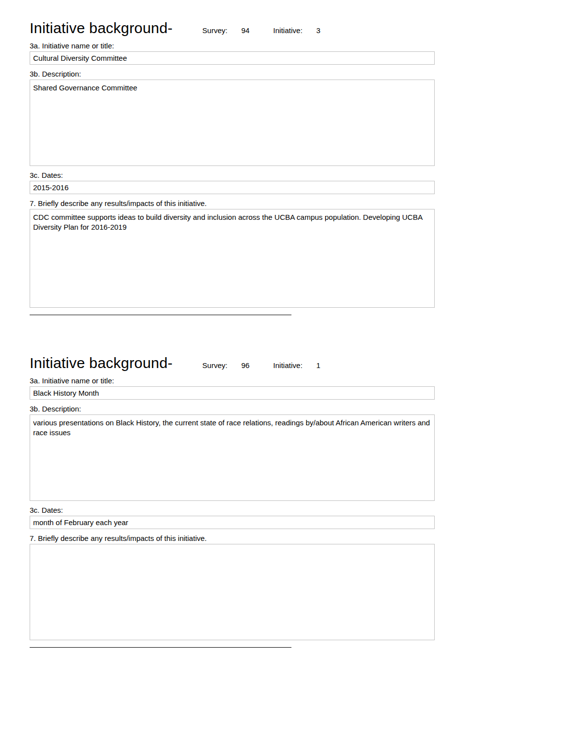Initiative background-
Survey: 94 Initiative: 3
3a. Initiative name or title:
Cultural Diversity Committee
3b. Description:
Shared Governance Committee
3c. Dates:
2015-2016
7. Briefly describe any results/impacts of this initiative.
CDC committee supports ideas to build diversity and inclusion across the UCBA campus population. Developing UCBA Diversity Plan for 2016-2019
Initiative background-
Survey: 96 Initiative: 1
3a. Initiative name or title:
Black History Month
3b. Description:
various presentations on Black History, the current state of race relations, readings by/about African American writers and race issues
3c. Dates:
month of February each year
7. Briefly describe any results/impacts of this initiative.